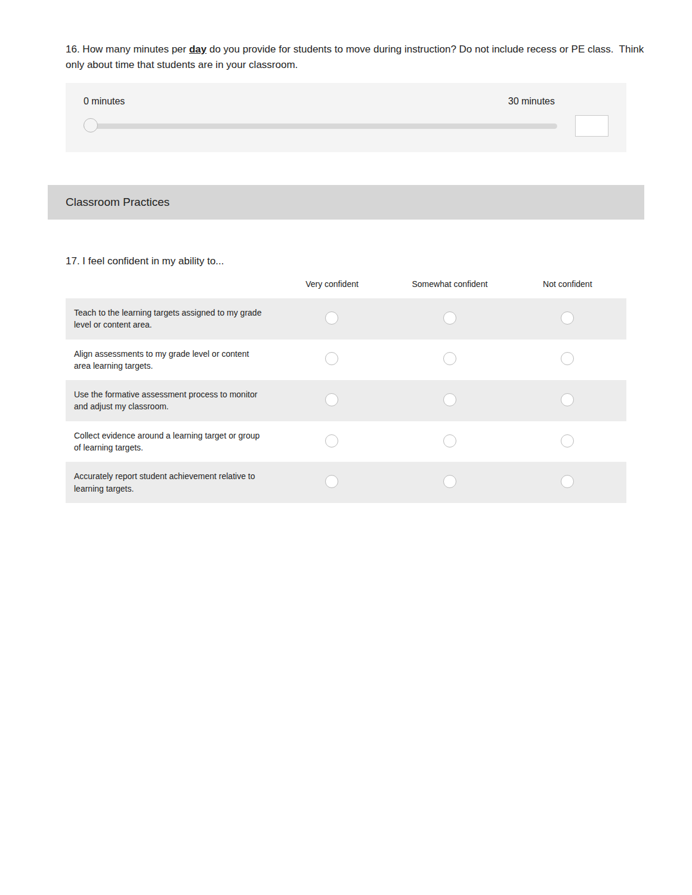16. How many minutes per day do you provide for students to move during instruction? Do not include recess or PE class. Think only about time that students are in your classroom.
0 minutes 30 minutes
Classroom Practices
17. I feel confident in my ability to...
| | Very confident | Somewhat confident | Not confident |
| --- | --- | --- | --- |
| Teach to the learning targets assigned to my grade level or content area. | | | |
| Align assessments to my grade level or content area learning targets. | | | |
| Use the formative assessment process to monitor and adjust my classroom. | | | |
| Collect evidence around a learning target or group of learning targets. | | | |
| Accurately report student achievement relative to learning targets. | | | |